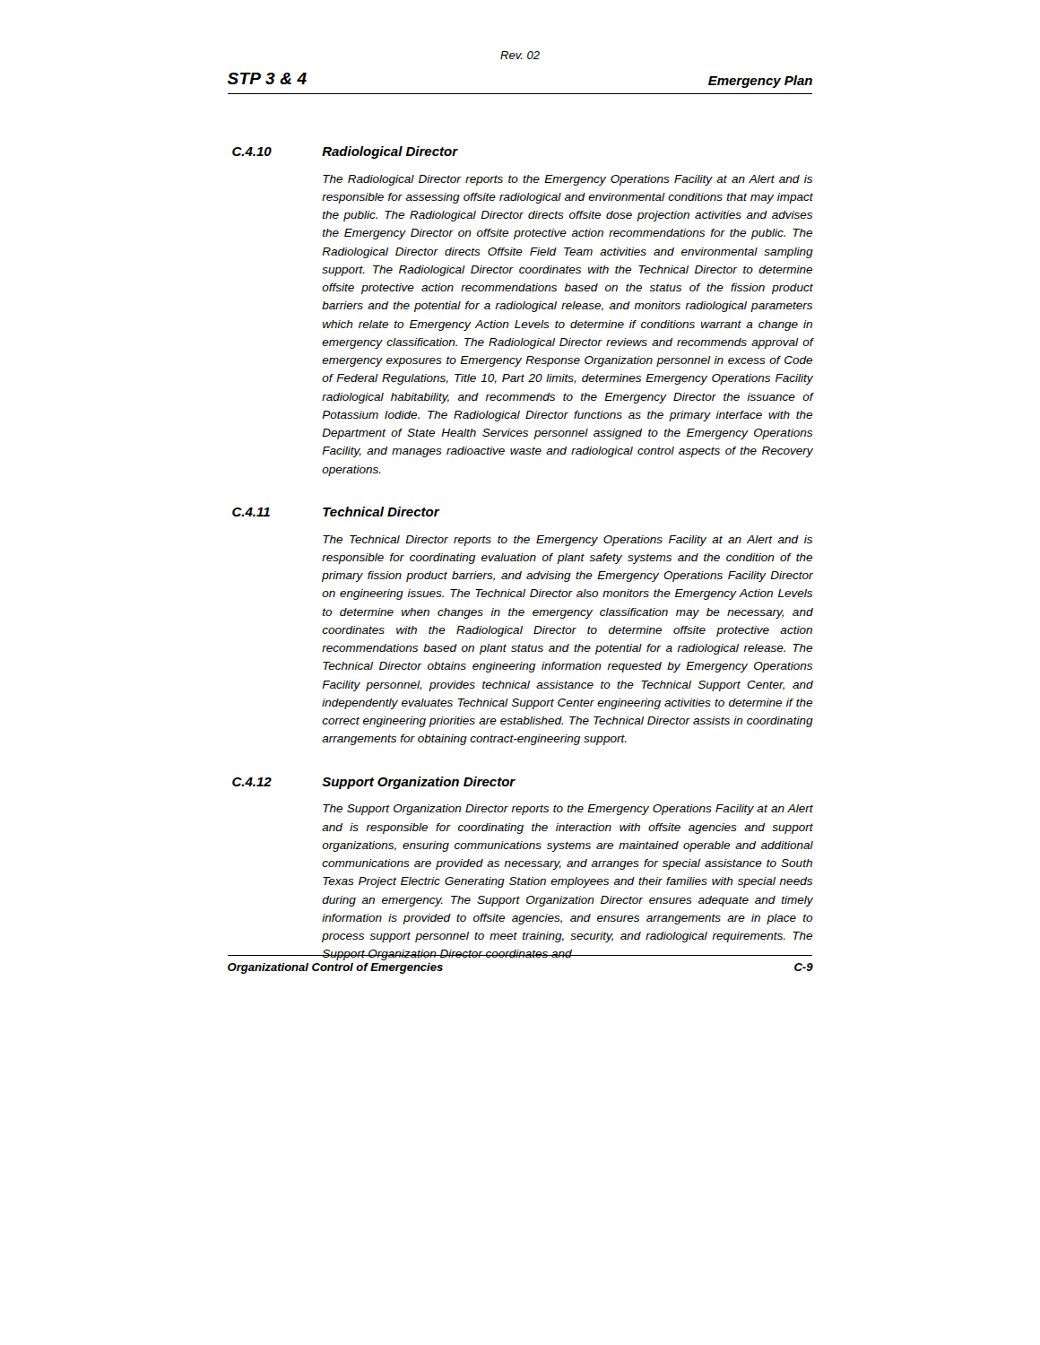Rev. 02
STP 3 & 4
Emergency Plan
C.4.10 Radiological Director
The Radiological Director reports to the Emergency Operations Facility at an Alert and is responsible for assessing offsite radiological and environmental conditions that may impact the public. The Radiological Director directs offsite dose projection activities and advises the Emergency Director on offsite protective action recommendations for the public. The Radiological Director directs Offsite Field Team activities and environmental sampling support. The Radiological Director coordinates with the Technical Director to determine offsite protective action recommendations based on the status of the fission product barriers and the potential for a radiological release, and monitors radiological parameters which relate to Emergency Action Levels to determine if conditions warrant a change in emergency classification. The Radiological Director reviews and recommends approval of emergency exposures to Emergency Response Organization personnel in excess of Code of Federal Regulations, Title 10, Part 20 limits, determines Emergency Operations Facility radiological habitability, and recommends to the Emergency Director the issuance of Potassium Iodide. The Radiological Director functions as the primary interface with the Department of State Health Services personnel assigned to the Emergency Operations Facility, and manages radioactive waste and radiological control aspects of the Recovery operations.
C.4.11 Technical Director
The Technical Director reports to the Emergency Operations Facility at an Alert and is responsible for coordinating evaluation of plant safety systems and the condition of the primary fission product barriers, and advising the Emergency Operations Facility Director on engineering issues. The Technical Director also monitors the Emergency Action Levels to determine when changes in the emergency classification may be necessary, and coordinates with the Radiological Director to determine offsite protective action recommendations based on plant status and the potential for a radiological release. The Technical Director obtains engineering information requested by Emergency Operations Facility personnel, provides technical assistance to the Technical Support Center, and independently evaluates Technical Support Center engineering activities to determine if the correct engineering priorities are established. The Technical Director assists in coordinating arrangements for obtaining contract-engineering support.
C.4.12 Support Organization Director
The Support Organization Director reports to the Emergency Operations Facility at an Alert and is responsible for coordinating the interaction with offsite agencies and support organizations, ensuring communications systems are maintained operable and additional communications are provided as necessary, and arranges for special assistance to South Texas Project Electric Generating Station employees and their families with special needs during an emergency. The Support Organization Director ensures adequate and timely information is provided to offsite agencies, and ensures arrangements are in place to process support personnel to meet training, security, and radiological requirements. The Support Organization Director coordinates and
Organizational Control of Emergencies
C-9